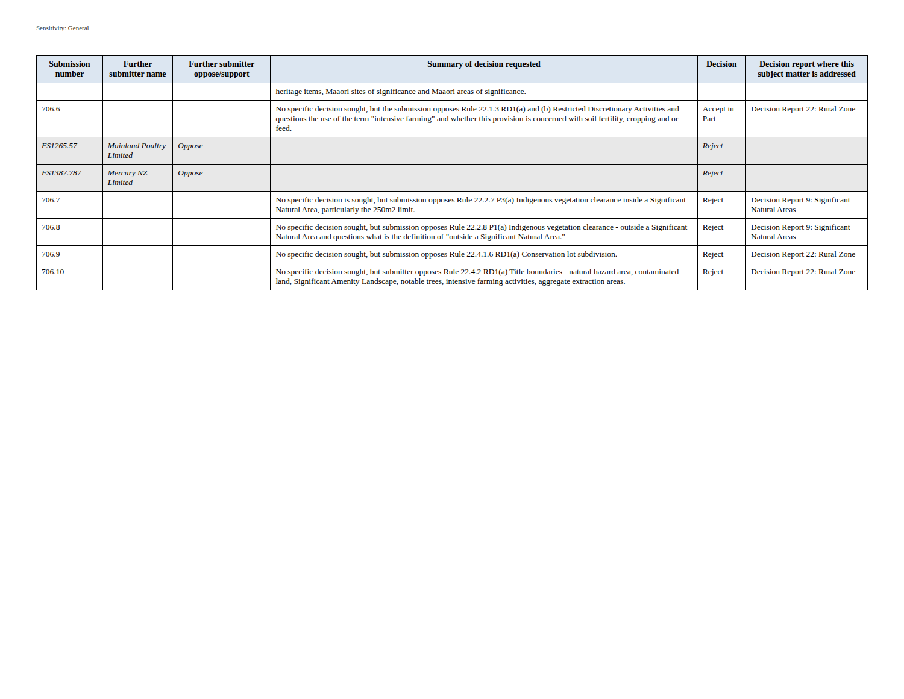Sensitivity: General
| Submission number | Further submitter name | Further submitter oppose/support | Summary of decision requested | Decision | Decision report where this subject matter is addressed |
| --- | --- | --- | --- | --- | --- |
| | | | heritage items, Maaori sites of significance and Maaori areas of significance. | | |
| 706.6 | | | No specific decision sought, but the submission opposes Rule 22.1.3 RD1(a) and (b) Restricted Discretionary Activities and questions the use of the term "intensive farming" and whether this provision is concerned with soil fertility, cropping and or feed. | Accept in Part | Decision Report 22: Rural Zone |
| FS1265.57 | Mainland Poultry Limited | Oppose | | Reject | |
| FS1387.787 | Mercury NZ Limited | Oppose | | Reject | |
| 706.7 | | | No specific decision is sought, but submission opposes Rule 22.2.7 P3(a) Indigenous vegetation clearance inside a Significant Natural Area, particularly the 250m2 limit. | Reject | Decision Report 9: Significant Natural Areas |
| 706.8 | | | No specific decision sought, but submission opposes Rule 22.2.8 P1(a) Indigenous vegetation clearance - outside a Significant Natural Area and questions what is the definition of "outside a Significant Natural Area." | Reject | Decision Report 9: Significant Natural Areas |
| 706.9 | | | No specific decision sought, but submission opposes Rule 22.4.1.6 RD1(a) Conservation lot subdivision. | Reject | Decision Report 22: Rural Zone |
| 706.10 | | | No specific decision sought, but submitter opposes Rule 22.4.2 RD1(a) Title boundaries - natural hazard area, contaminated land, Significant Amenity Landscape, notable trees, intensive farming activities, aggregate extraction areas. | Reject | Decision Report 22: Rural Zone |